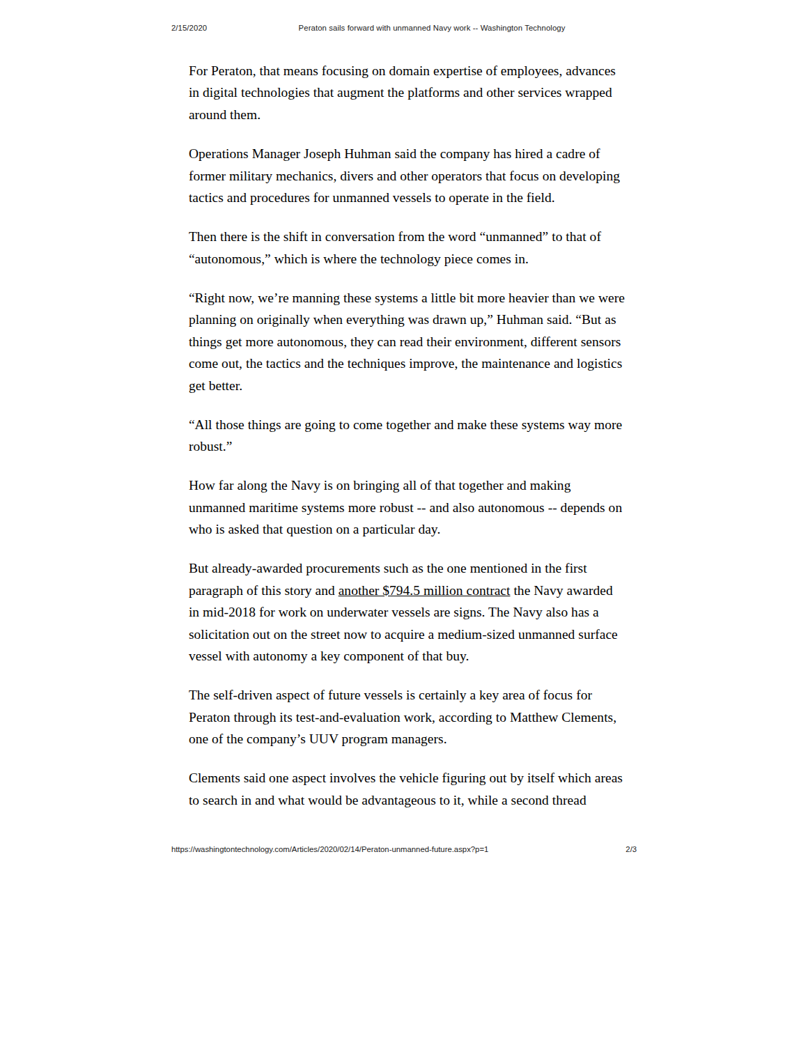2/15/2020 Peraton sails forward with unmanned Navy work -- Washington Technology
For Peraton, that means focusing on domain expertise of employees, advances in digital technologies that augment the platforms and other services wrapped around them.
Operations Manager Joseph Huhman said the company has hired a cadre of former military mechanics, divers and other operators that focus on developing tactics and procedures for unmanned vessels to operate in the field.
Then there is the shift in conversation from the word “unmanned” to that of “autonomous,” which is where the technology piece comes in.
“Right now, we’re manning these systems a little bit more heavier than we were planning on originally when everything was drawn up,” Huhman said. “But as things get more autonomous, they can read their environment, different sensors come out, the tactics and the techniques improve, the maintenance and logistics get better.
“All those things are going to come together and make these systems way more robust.”
How far along the Navy is on bringing all of that together and making unmanned maritime systems more robust -- and also autonomous -- depends on who is asked that question on a particular day.
But already-awarded procurements such as the one mentioned in the first paragraph of this story and another $794.5 million contract the Navy awarded in mid-2018 for work on underwater vessels are signs. The Navy also has a solicitation out on the street now to acquire a medium-sized unmanned surface vessel with autonomy a key component of that buy.
The self-driven aspect of future vessels is certainly a key area of focus for Peraton through its test-and-evaluation work, according to Matthew Clements, one of the company’s UUV program managers.
Clements said one aspect involves the vehicle figuring out by itself which areas to search in and what would be advantageous to it, while a second thread
https://washingtontechnology.com/Articles/2020/02/14/Peraton-unmanned-future.aspx?p=1 2/3